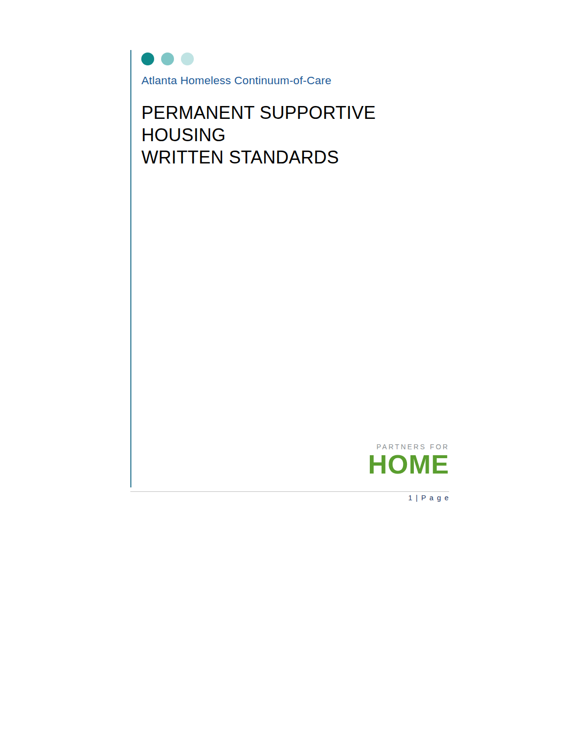Atlanta Homeless Continuum-of-Care
PERMANENT SUPPORTIVE HOUSING WRITTEN STANDARDS
PARTNERS FOR
HOME
1 | P a g e